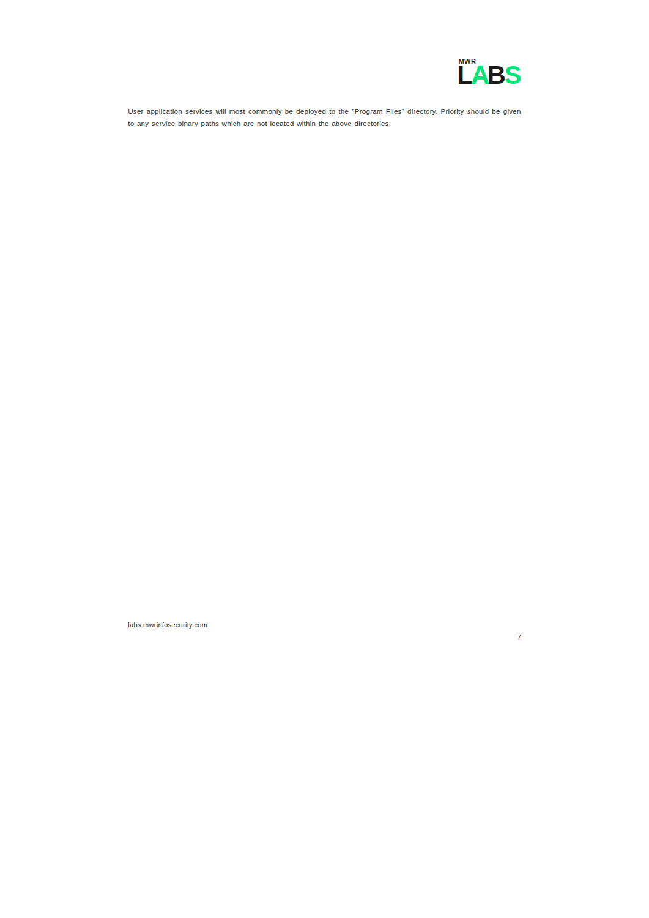MWR
LABS
User application services will most commonly be deployed to the "Program Files" directory. Priority should be given to any service binary paths which are not located within the above directories.
labs.mwrinfosecurity.com
7